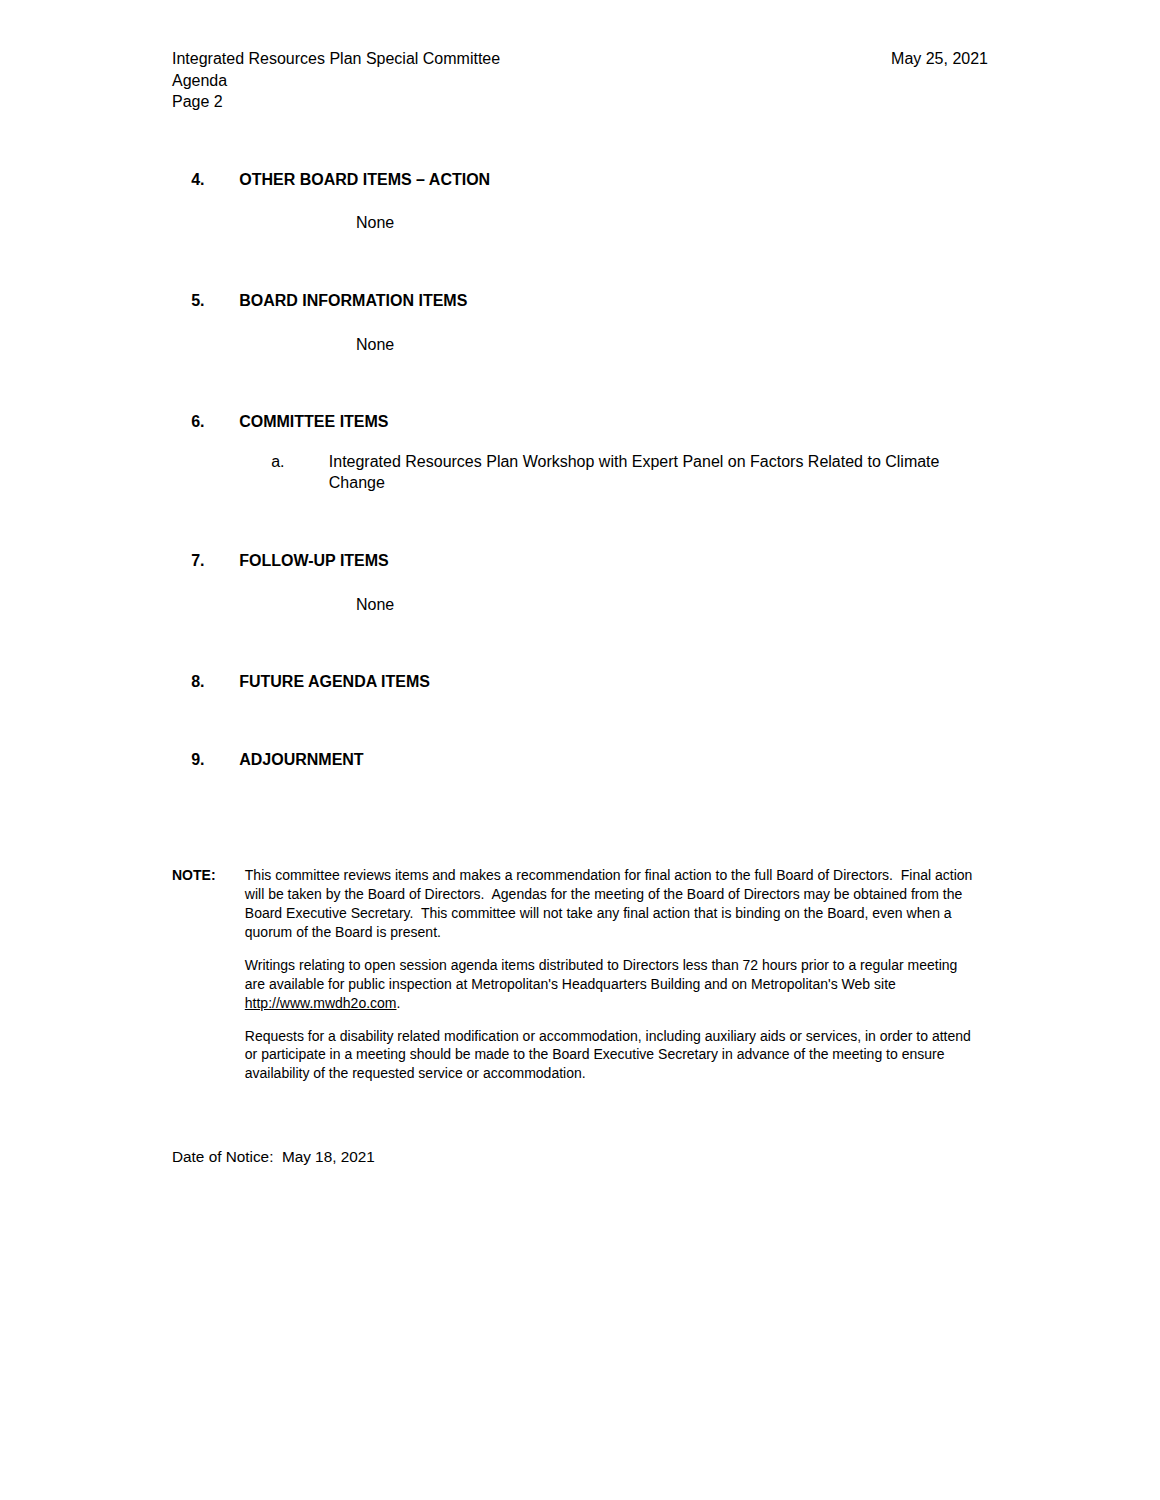Integrated Resources Plan Special Committee Agenda Page 2
May 25, 2021
4. OTHER BOARD ITEMS – ACTION
None
5. BOARD INFORMATION ITEMS
None
6. COMMITTEE ITEMS
a. Integrated Resources Plan Workshop with Expert Panel on Factors Related to Climate Change
7. FOLLOW-UP ITEMS
None
8. FUTURE AGENDA ITEMS
9. ADJOURNMENT
NOTE:
This committee reviews items and makes a recommendation for final action to the full Board of Directors. Final action will be taken by the Board of Directors. Agendas for the meeting of the Board of Directors may be obtained from the Board Executive Secretary. This committee will not take any final action that is binding on the Board, even when a quorum of the Board is present.
Writings relating to open session agenda items distributed to Directors less than 72 hours prior to a regular meeting are available for public inspection at Metropolitan's Headquarters Building and on Metropolitan's Web site http://www.mwdh2o.com.
Requests for a disability related modification or accommodation, including auxiliary aids or services, in order to attend or participate in a meeting should be made to the Board Executive Secretary in advance of the meeting to ensure availability of the requested service or accommodation.
Date of Notice: May 18, 2021